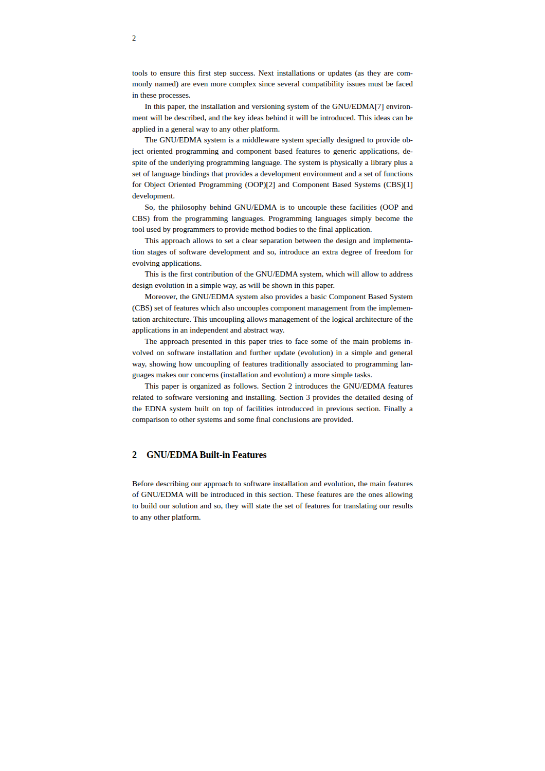2
tools to ensure this first step success. Next installations or updates (as they are commonly named) are even more complex since several compatibility issues must be faced in these processes.
In this paper, the installation and versioning system of the GNU/EDMA[7] environment will be described, and the key ideas behind it will be introduced. This ideas can be applied in a general way to any other platform.
The GNU/EDMA system is a middleware system specially designed to provide object oriented programming and component based features to generic applications, despite of the underlying programming language. The system is physically a library plus a set of language bindings that provides a development environment and a set of functions for Object Oriented Programming (OOP)[2] and Component Based Systems (CBS)[1] development.
So, the philosophy behind GNU/EDMA is to uncouple these facilities (OOP and CBS) from the programming languages. Programming languages simply become the tool used by programmers to provide method bodies to the final application.
This approach allows to set a clear separation between the design and implementation stages of software development and so, introduce an extra degree of freedom for evolving applications.
This is the first contribution of the GNU/EDMA system, which will allow to address design evolution in a simple way, as will be shown in this paper.
Moreover, the GNU/EDMA system also provides a basic Component Based System (CBS) set of features which also uncouples component management from the implementation architecture. This uncoupling allows management of the logical architecture of the applications in an independent and abstract way.
The approach presented in this paper tries to face some of the main problems involved on software installation and further update (evolution) in a simple and general way, showing how uncoupling of features traditionally associated to programming languages makes our concerns (installation and evolution) a more simple tasks.
This paper is organized as follows. Section 2 introduces the GNU/EDMA features related to software versioning and installing. Section 3 provides the detailed desing of the EDNA system built on top of facilities introducced in previous section. Finally a comparison to other systems and some final conclusions are provided.
2 GNU/EDMA Built-in Features
Before describing our approach to software installation and evolution, the main features of GNU/EDMA will be introduced in this section. These features are the ones allowing to build our solution and so, they will state the set of features for translating our results to any other platform.